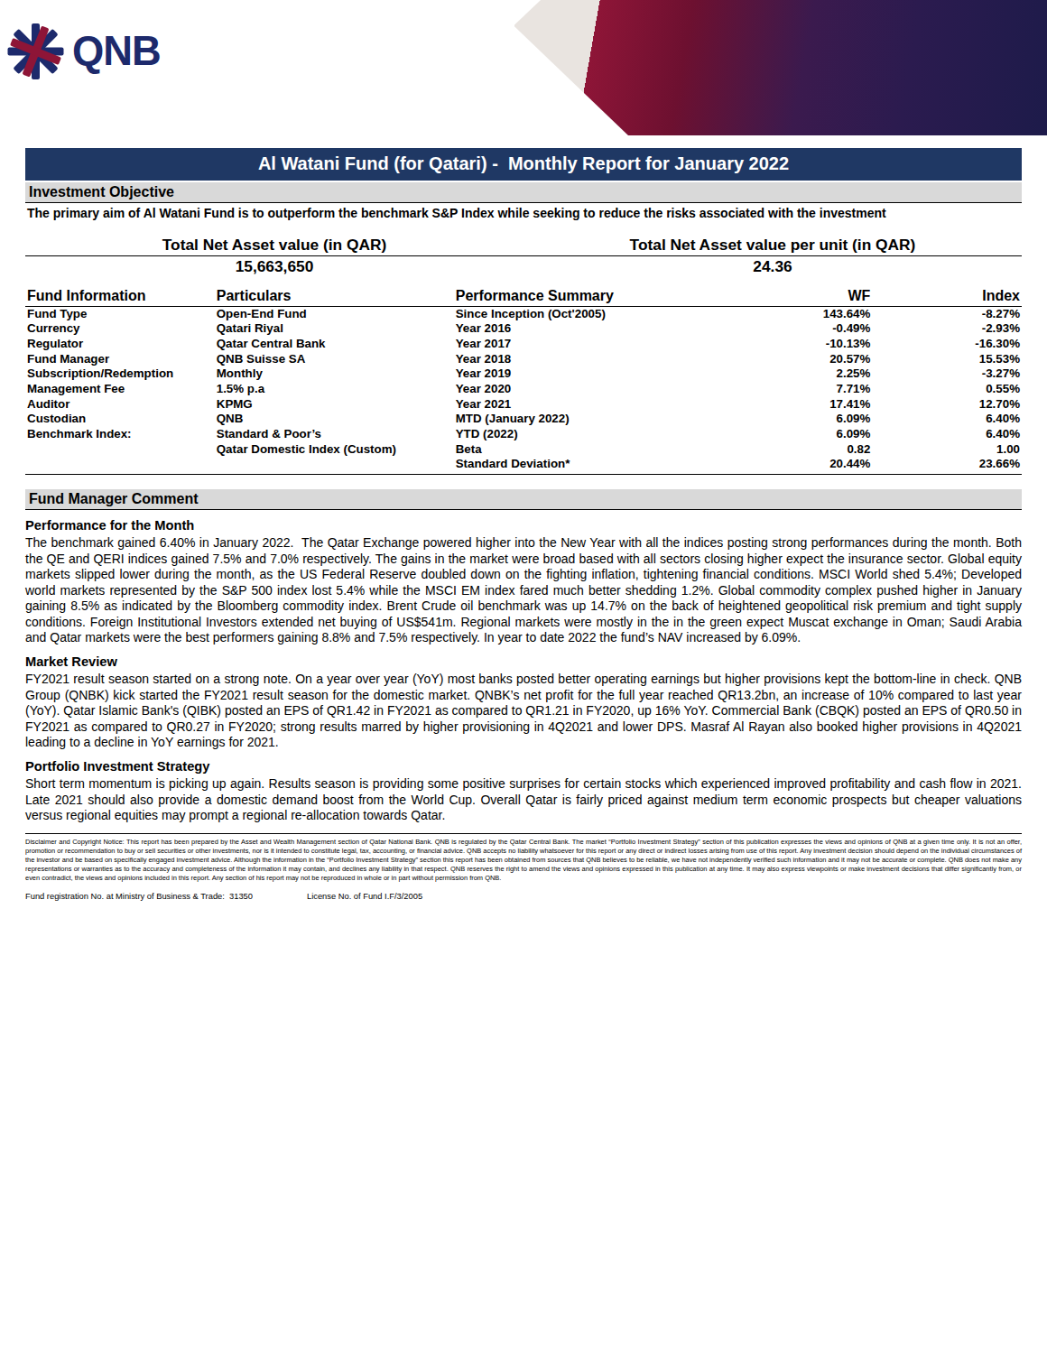QNB
Al Watani Fund (for Qatari) - Monthly Report for January 2022
Investment Objective
The primary aim of Al Watani Fund is to outperform the benchmark S&P Index while seeking to reduce the risks associated with the investment
| Total Net Asset value (in QAR) | Total Net Asset value per unit (in QAR) |
| 15,663,650 | 24.36 |
| Fund Information | Particulars | Performance Summary | WF | Index |
| --- | --- | --- | --- | --- |
| Fund Type | Open-End Fund | Since Inception (Oct'2005) | 143.64% | -8.27% |
| Currency | Qatari Riyal | Year 2016 | -0.49% | -2.93% |
| Regulator | Qatar Central Bank | Year 2017 | -10.13% | -16.30% |
| Fund Manager | QNB Suisse SA | Year 2018 | 20.57% | 15.53% |
| Subscription/Redemption | Monthly | Year 2019 | 2.25% | -3.27% |
| Management Fee | 1.5% p.a | Year 2020 | 7.71% | 0.55% |
| Auditor | KPMG | Year 2021 | 17.41% | 12.70% |
| Custodian | QNB | MTD (January 2022) | 6.09% | 6.40% |
| Benchmark Index: | Standard & Poor’s | YTD (2022) | 6.09% | 6.40% |
| | Qatar Domestic Index (Custom) | Beta | 0.82 | 1.00 |
| | | Standard Deviation* | 20.44% | 23.66% |
Fund Manager Comment
Performance for the Month
The benchmark gained 6.40% in January 2022. The Qatar Exchange powered higher into the New Year with all the indices posting strong performances during the month. Both the QE and QERI indices gained 7.5% and 7.0% respectively. The gains in the market were broad based with all sectors closing higher expect the insurance sector. Global equity markets slipped lower during the month, as the US Federal Reserve doubled down on the fighting inflation, tightening financial conditions. MSCI World shed 5.4%; Developed world markets represented by the S&P 500 index lost 5.4% while the MSCI EM index fared much better shedding 1.2%. Global commodity complex pushed higher in January gaining 8.5% as indicated by the Bloomberg commodity index. Brent Crude oil benchmark was up 14.7% on the back of heightened geopolitical risk premium and tight supply conditions. Foreign Institutional Investors extended net buying of US$541m. Regional markets were mostly in the in the green expect Muscat exchange in Oman; Saudi Arabia and Qatar markets were the best performers gaining 8.8% and 7.5% respectively. In year to date 2022 the fund’s NAV increased by 6.09%.
Market Review
FY2021 result season started on a strong note. On a year over year (YoY) most banks posted better operating earnings but higher provisions kept the bottom-line in check. QNB Group (QNBK) kick started the FY2021 result season for the domestic market. QNBK’s net profit for the full year reached QR13.2bn, an increase of 10% compared to last year (YoY). Qatar Islamic Bank's (QIBK) posted an EPS of QR1.42 in FY2021 as compared to QR1.21 in FY2020, up 16% YoY. Commercial Bank (CBQK) posted an EPS of QR0.50 in FY2021 as compared to QR0.27 in FY2020; strong results marred by higher provisioning in 4Q2021 and lower DPS. Masraf Al Rayan also booked higher provisions in 4Q2021 leading to a decline in YoY earnings for 2021.
Portfolio Investment Strategy
Short term momentum is picking up again. Results season is providing some positive surprises for certain stocks which experienced improved profitability and cash flow in 2021. Late 2021 should also provide a domestic demand boost from the World Cup. Overall Qatar is fairly priced against medium term economic prospects but cheaper valuations versus regional equities may prompt a regional re-allocation towards Qatar.
Disclaimer and Copyright Notice: This report has been prepared by the Asset and Wealth Management section of Qatar National Bank. QNB is regulated by the Qatar Central Bank. The market “Portfolio Investment Strategy” section of this publication expresses the views and opinions of QNB at a given time only. It is not an offer, promotion or recommendation to buy or sell securities or other investments, nor is it intended to constitute legal, tax, accounting, or financial advice. QNB accepts no liability whatsoever for this report or any direct or indirect losses arising from use of this report. Any investment decision should depend on the individual circumstances of the investor and be based on specifically engaged investment advice. Although the information in the “Portfolio Investment Strategy” section this report has been obtained from sources that QNB believes to be reliable, we have not independently verified such information and it may not be accurate or complete. QNB does not make any representations or warranties as to the accuracy and completeness of the information it may contain, and declines any liability in that respect. QNB reserves the right to amend the views and opinions expressed in this publication at any time. It may also express viewpoints or make investment decisions that differ significantly from, or even contradict, the views and opinions included in this report. Any section of his report may not be reproduced in whole or in part without permission from QNB.
Fund registration No. at Ministry of Business & Trade: 31350 License No. of Fund I.F/3/2005